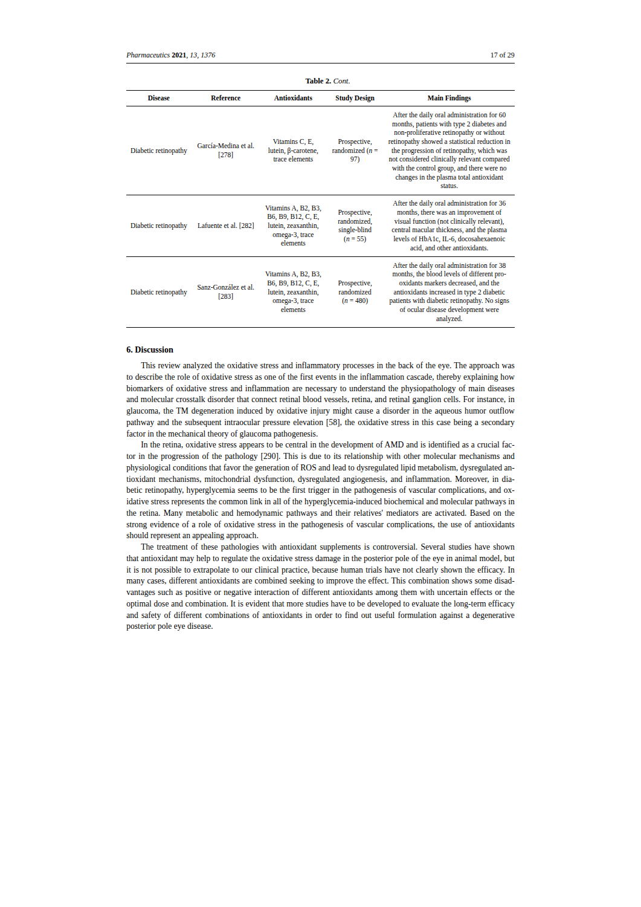Pharmaceutics 2021, 13, 1376
17 of 29
Table 2. Cont.
| Disease | Reference | Antioxidants | Study Design | Main Findings |
| --- | --- | --- | --- | --- |
| Diabetic retinopathy | García-Medina et al. [278] | Vitamins C, E, lutein, β-carotene, trace elements | Prospective, randomized ( n = 97) | After the daily oral administration for 60 months, patients with type 2 diabetes and non-proliferative retinopathy or without retinopathy showed a statistical reduction in the progression of retinopathy, which was not considered clinically relevant compared with the control group, and there were no changes in the plasma total antioxidant status. |
| Diabetic retinopathy | Lafuente et al. [282] | Vitamins A, B2, B3, B6, B9, B12, C, E, lutein, zeaxanthin, omega-3, trace elements | Prospective, randomized, single-blind ( n = 55) | After the daily oral administration for 36 months, there was an improvement of visual function (not clinically relevant), central macular thickness, and the plasma levels of HbA1c, IL-6, docosahexaenoic acid, and other antioxidants. |
| Diabetic retinopathy | Sanz-González et al. [283] | Vitamins A, B2, B3, B6, B9, B12, C, E, lutein, zeaxanthin, omega-3, trace elements | Prospective, randomized ( n = 480) | After the daily oral administration for 38 months, the blood levels of different pro-oxidants markers decreased, and the antioxidants increased in type 2 diabetic patients with diabetic retinopathy. No signs of ocular disease development were analyzed. |
6. Discussion
This review analyzed the oxidative stress and inflammatory processes in the back of the eye. The approach was to describe the role of oxidative stress as one of the first events in the inflammation cascade, thereby explaining how biomarkers of oxidative stress and inflammation are necessary to understand the physiopathology of main diseases and molecular crosstalk disorder that connect retinal blood vessels, retina, and retinal ganglion cells. For instance, in glaucoma, the TM degeneration induced by oxidative injury might cause a disorder in the aqueous humor outflow pathway and the subsequent intraocular pressure elevation [58], the oxidative stress in this case being a secondary factor in the mechanical theory of glaucoma pathogenesis.
In the retina, oxidative stress appears to be central in the development of AMD and is identified as a crucial factor in the progression of the pathology [290]. This is due to its relationship with other molecular mechanisms and physiological conditions that favor the generation of ROS and lead to dysregulated lipid metabolism, dysregulated antioxidant mechanisms, mitochondrial dysfunction, dysregulated angiogenesis, and inflammation. Moreover, in diabetic retinopathy, hyperglycemia seems to be the first trigger in the pathogenesis of vascular complications, and oxidative stress represents the common link in all of the hyperglycemia-induced biochemical and molecular pathways in the retina. Many metabolic and hemodynamic pathways and their relatives' mediators are activated. Based on the strong evidence of a role of oxidative stress in the pathogenesis of vascular complications, the use of antioxidants should represent an appealing approach.
The treatment of these pathologies with antioxidant supplements is controversial. Several studies have shown that antioxidant may help to regulate the oxidative stress damage in the posterior pole of the eye in animal model, but it is not possible to extrapolate to our clinical practice, because human trials have not clearly shown the efficacy. In many cases, different antioxidants are combined seeking to improve the effect. This combination shows some disadvantages such as positive or negative interaction of different antioxidants among them with uncertain effects or the optimal dose and combination. It is evident that more studies have to be developed to evaluate the long-term efficacy and safety of different combinations of antioxidants in order to find out useful formulation against a degenerative posterior pole eye disease.